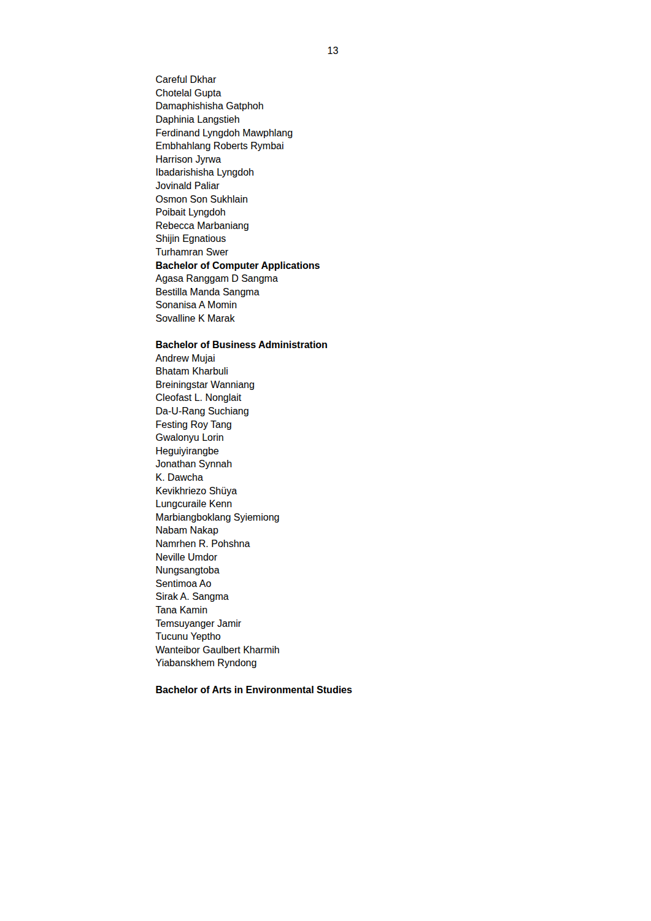13
Careful Dkhar
Chotelal Gupta
Damaphishisha Gatphoh
Daphinia Langstieh
Ferdinand Lyngdoh Mawphlang
Embhahlang Roberts Rymbai
Harrison Jyrwa
Ibadarishisha Lyngdoh
Jovinald Paliar
Osmon Son Sukhlain
Poibait Lyngdoh
Rebecca Marbaniang
Shijin Egnatious
Turhamran Swer
Bachelor of Computer Applications
Agasa Ranggam D Sangma
Bestilla Manda Sangma
Sonanisa A Momin
Sovalline K Marak
Bachelor of Business Administration
Andrew Mujai
Bhatam Kharbuli
Breiningstar Wanniang
Cleofast L. Nonglait
Da-U-Rang Suchiang
Festing Roy Tang
Gwalonyu Lorin
Heguiyirangbe
Jonathan Synnah
K. Dawcha
Kevikhriezo Shüya
Lungcuraile Kenn
Marbiangboklang Syiemiong
Nabam Nakap
Namrhen R. Pohshna
Neville Umdor
Nungsangtoba
Sentimoa Ao
Sirak A. Sangma
Tana Kamin
Temsuyanger Jamir
Tucunu Yeptho
Wanteibor Gaulbert Kharmih
Yiabanskhem Ryndong
Bachelor of Arts in Environmental Studies